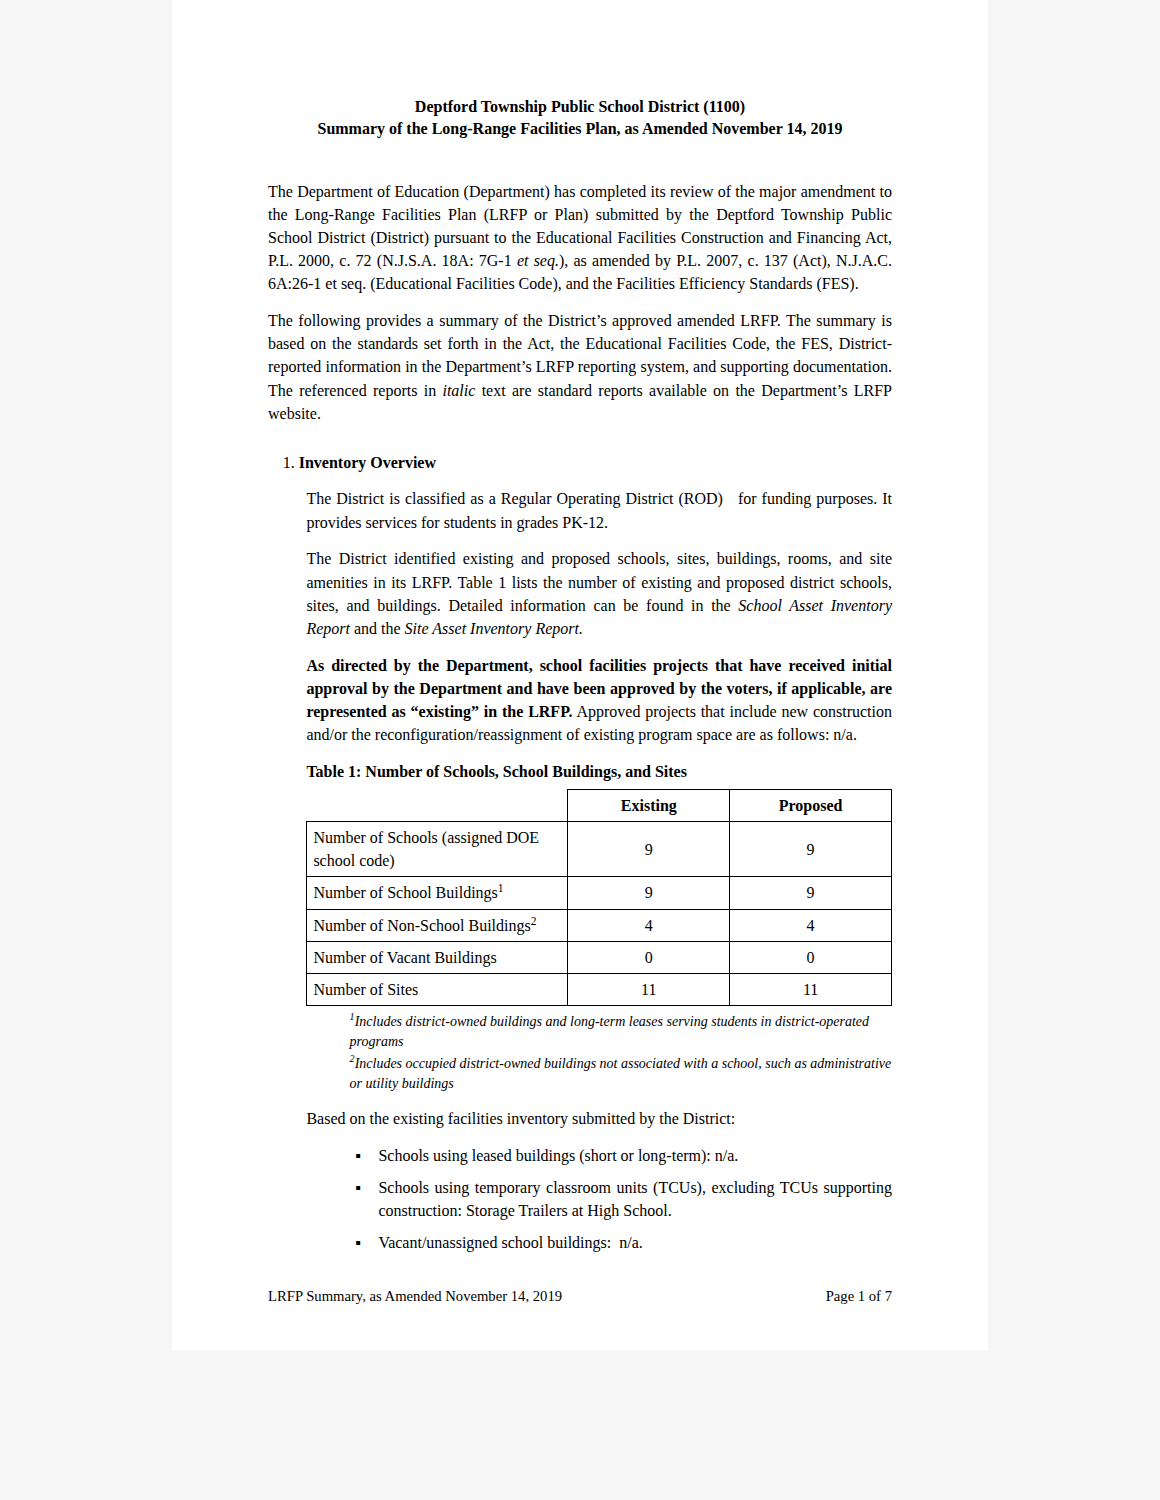Deptford Township Public School District (1100) Summary of the Long-Range Facilities Plan, as Amended November 14, 2019
The Department of Education (Department) has completed its review of the major amendment to the Long-Range Facilities Plan (LRFP or Plan) submitted by the Deptford Township Public School District (District) pursuant to the Educational Facilities Construction and Financing Act, P.L. 2000, c. 72 (N.J.S.A. 18A: 7G-1 et seq.), as amended by P.L. 2007, c. 137 (Act), N.J.A.C. 6A:26-1 et seq. (Educational Facilities Code), and the Facilities Efficiency Standards (FES).
The following provides a summary of the District’s approved amended LRFP. The summary is based on the standards set forth in the Act, the Educational Facilities Code, the FES, District-reported information in the Department’s LRFP reporting system, and supporting documentation. The referenced reports in italic text are standard reports available on the Department’s LRFP website.
Inventory Overview
The District is classified as a Regular Operating District (ROD) for funding purposes. It provides services for students in grades PK-12.
The District identified existing and proposed schools, sites, buildings, rooms, and site amenities in its LRFP. Table 1 lists the number of existing and proposed district schools, sites, and buildings. Detailed information can be found in the School Asset Inventory Report and the Site Asset Inventory Report.
As directed by the Department, school facilities projects that have received initial approval by the Department and have been approved by the voters, if applicable, are represented as “existing” in the LRFP. Approved projects that include new construction and/or the reconfiguration/reassignment of existing program space are as follows: n/a.
Table 1: Number of Schools, School Buildings, and Sites
| | Existing | Proposed |
| --- | --- | --- |
| Number of Schools (assigned DOE school code) | 9 | 9 |
| Number of School Buildings 1 | 9 | 9 |
| Number of Non-School Buildings 2 | 4 | 4 |
| Number of Vacant Buildings | 0 | 0 |
| Number of Sites | 11 | 11 |
1Includes district-owned buildings and long-term leases serving students in district-operated programs
2Includes occupied district-owned buildings not associated with a school, such as administrative or utility buildings
Based on the existing facilities inventory submitted by the District:
Schools using leased buildings (short or long-term): n/a.
Schools using temporary classroom units (TCUs), excluding TCUs supporting construction: Storage Trailers at High School.
Vacant/unassigned school buildings: n/a.
LRFP Summary, as Amended November 14, 2019 Page 1 of 7